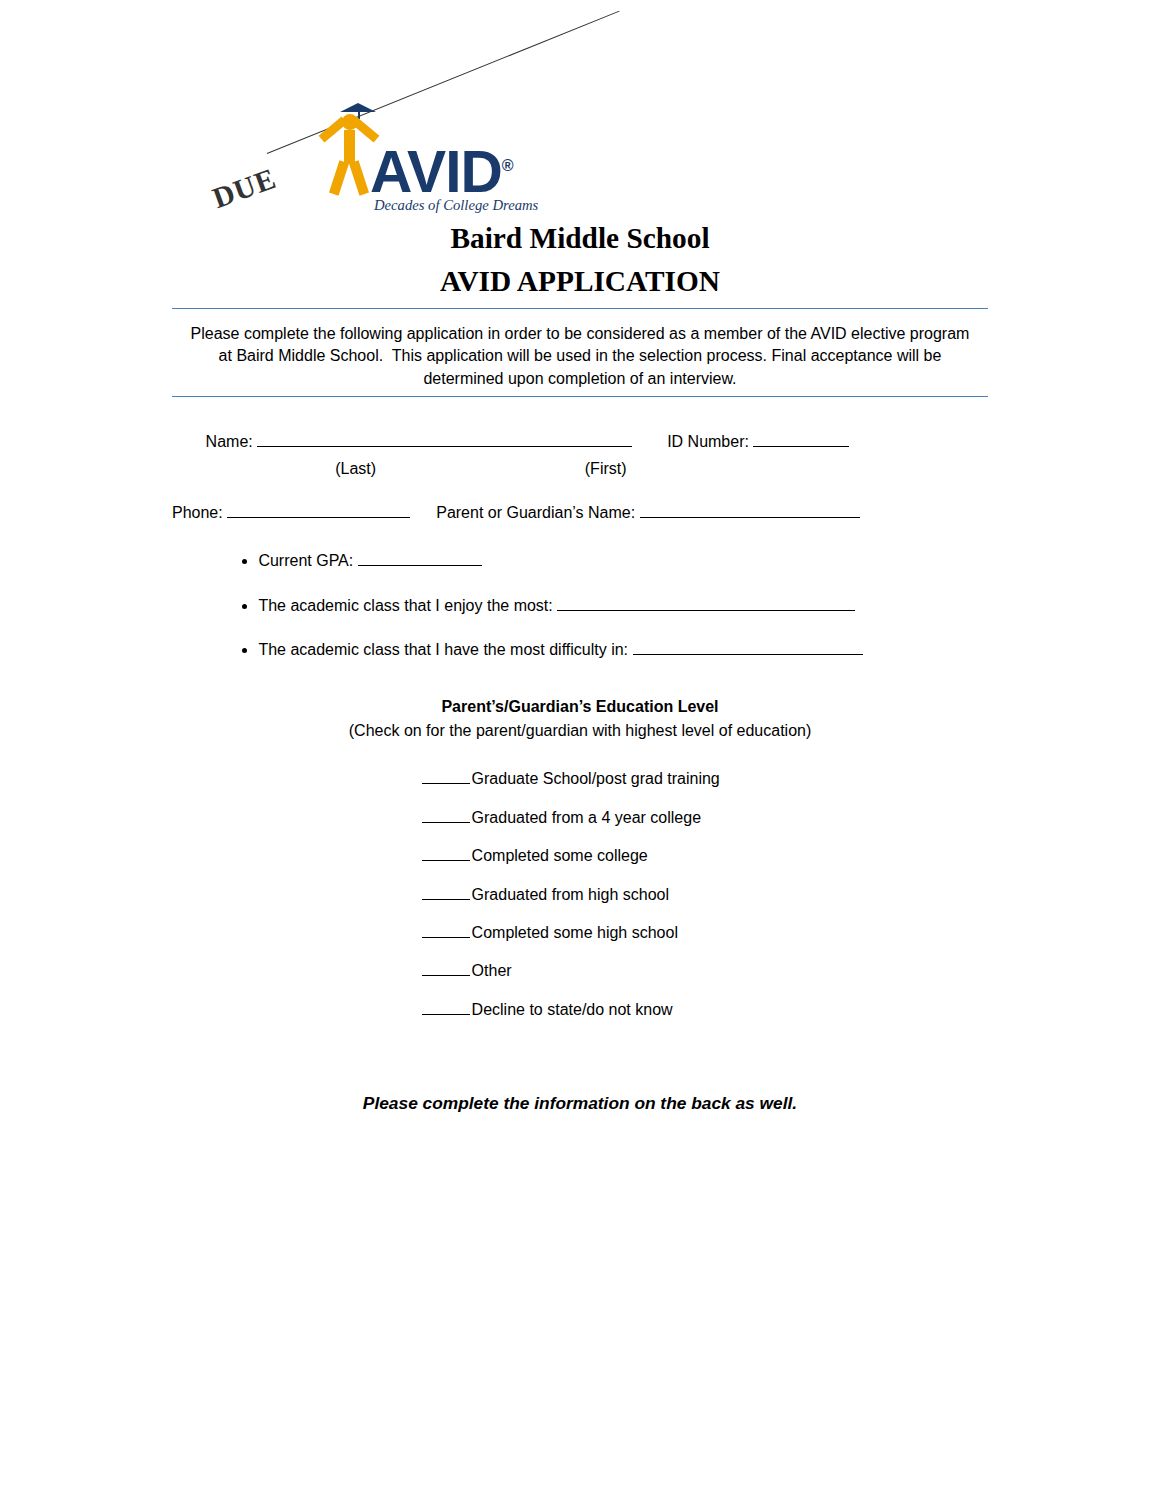DUE
AVID®
Decades of College Dreams
Baird Middle School
AVID APPLICATION
Please complete the following application in order to be considered as a member of the AVID elective program at Baird Middle School. This application will be used in the selection process. Final acceptance will be determined upon completion of an interview.
Name: ID Number:
(Last)(First)
Phone: Parent or Guardian’s Name:
Current GPA:
The academic class that I enjoy the most:
The academic class that I have the most difficulty in:
Parent’s/Guardian’s Education Level
(Check on for the parent/guardian with highest level of education)
Graduate School/post grad training
Graduated from a 4 year college
Completed some college
Graduated from high school
Completed some high school
Other
Decline to state/do not know
Please complete the information on the back as well.